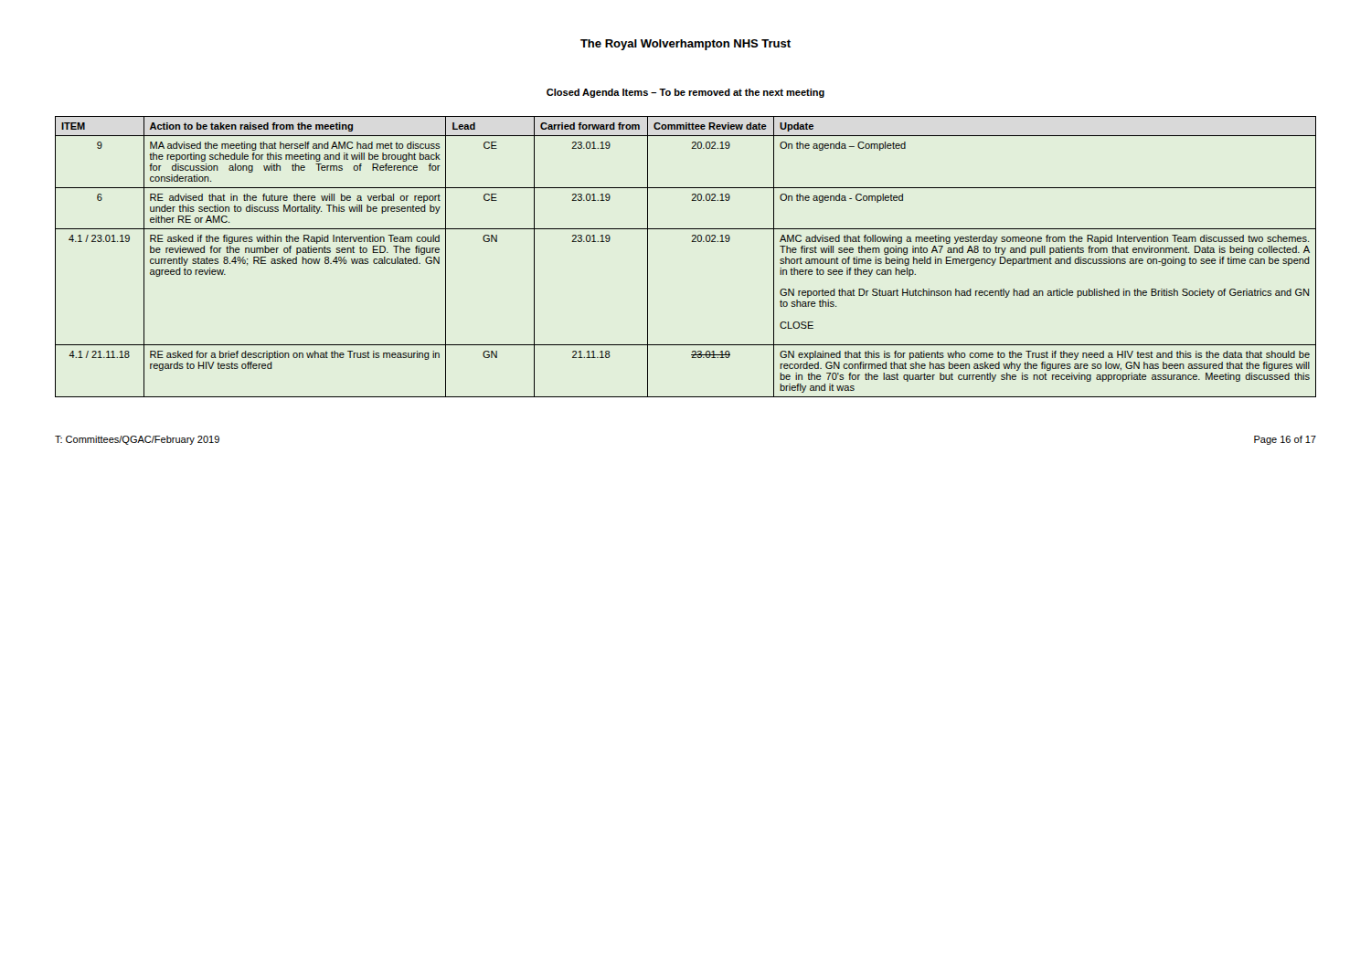The Royal Wolverhampton NHS Trust
Closed Agenda Items – To be removed at the next meeting
| ITEM | Action to be taken raised from the meeting | Lead | Carried forward from | Committee Review date | Update |
| --- | --- | --- | --- | --- | --- |
| 9 | MA advised the meeting that herself and AMC had met to discuss the reporting schedule for this meeting and it will be brought back for discussion along with the Terms of Reference for consideration. | CE | 23.01.19 | 20.02.19 | On the agenda – Completed |
| 6 | RE advised that in the future there will be a verbal or report under this section to discuss Mortality. This will be presented by either RE or AMC. | CE | 23.01.19 | 20.02.19 | On the agenda - Completed |
| 4.1 / 23.01.19 | RE asked if the figures within the Rapid Intervention Team could be reviewed for the number of patients sent to ED. The figure currently states 8.4%; RE asked how 8.4% was calculated. GN agreed to review. | GN | 23.01.19 | 20.02.19 | AMC advised that following a meeting yesterday someone from the Rapid Intervention Team discussed two schemes. The first will see them going into A7 and A8 to try and pull patients from that environment. Data is being collected. A short amount of time is being held in Emergency Department and discussions are on-going to see if time can be spend in there to see if they can help. GN reported that Dr Stuart Hutchinson had recently had an article published in the British Society of Geriatrics and GN to share this. CLOSE |
| 4.1 / 21.11.18 | RE asked for a brief description on what the Trust is measuring in regards to HIV tests offered | GN | 21.11.18 | 23.01.19 | GN explained that this is for patients who come to the Trust if they need a HIV test and this is the data that should be recorded. GN confirmed that she has been asked why the figures are so low, GN has been assured that the figures will be in the 70's for the last quarter but currently she is not receiving appropriate assurance. Meeting discussed this briefly and it was |
T: Committees/QGAC/February 2019 Page 16 of 17